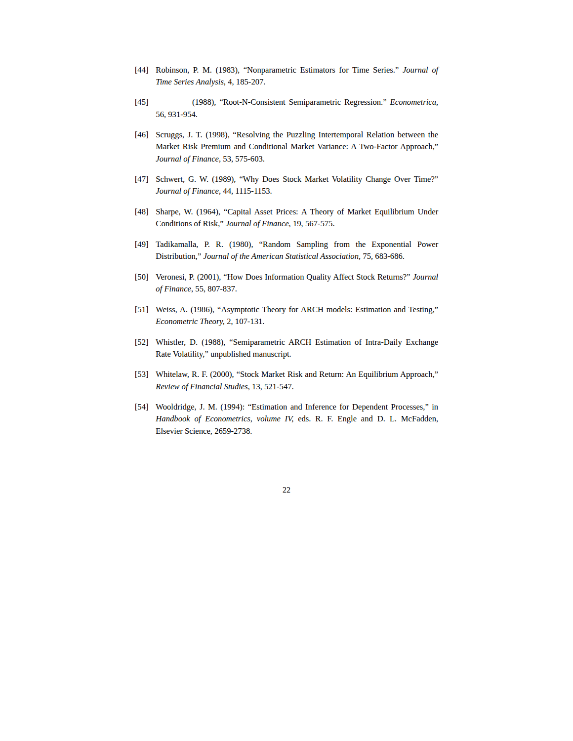[44] Robinson, P. M. (1983), “Nonparametric Estimators for Time Series.” Journal of Time Series Analysis, 4, 185-207.
[45] ———— (1988), “Root-N-Consistent Semiparametric Regression.” Econometrica, 56, 931-954.
[46] Scruggs, J. T. (1998), “Resolving the Puzzling Intertemporal Relation between the Market Risk Premium and Conditional Market Variance: A Two-Factor Approach,” Journal of Finance, 53, 575-603.
[47] Schwert, G. W. (1989), “Why Does Stock Market Volatility Change Over Time?” Journal of Finance, 44, 1115-1153.
[48] Sharpe, W. (1964), “Capital Asset Prices: A Theory of Market Equilibrium Under Conditions of Risk,” Journal of Finance, 19, 567-575.
[49] Tadikamalla, P. R. (1980), “Random Sampling from the Exponential Power Distribution,” Journal of the American Statistical Association, 75, 683-686.
[50] Veronesi, P. (2001), “How Does Information Quality Affect Stock Returns?” Journal of Finance, 55, 807-837.
[51] Weiss, A. (1986), “Asymptotic Theory for ARCH models: Estimation and Testing,” Econometric Theory, 2, 107-131.
[52] Whistler, D. (1988), “Semiparametric ARCH Estimation of Intra-Daily Exchange Rate Volatility,” unpublished manuscript.
[53] Whitelaw, R. F. (2000), “Stock Market Risk and Return: An Equilibrium Approach,” Review of Financial Studies, 13, 521-547.
[54] Wooldridge, J. M. (1994): “Estimation and Inference for Dependent Processes,” in Handbook of Econometrics, volume IV, eds. R. F. Engle and D. L. McFadden, Elsevier Science, 2659-2738.
22